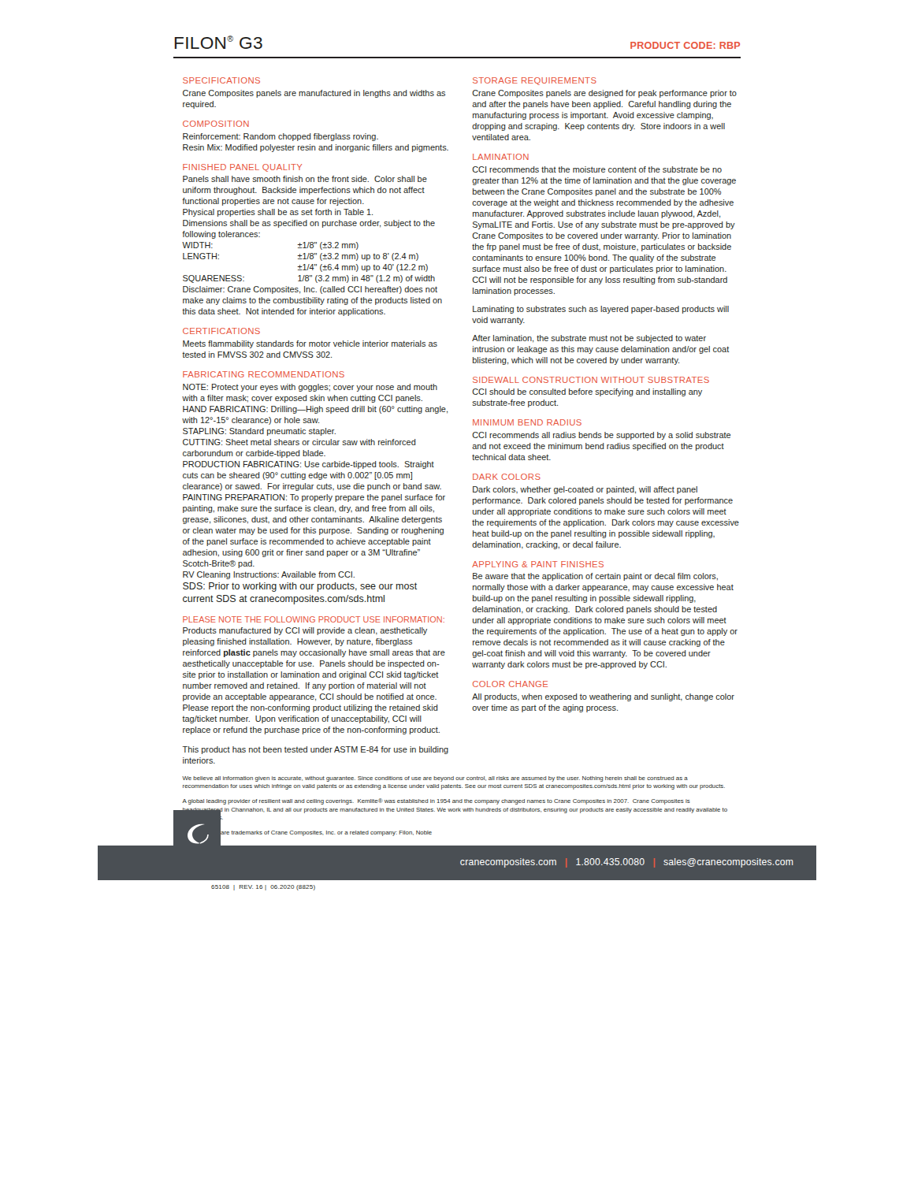FILON® G3
PRODUCT CODE: RBP
Specifications
Crane Composites panels are manufactured in lengths and widths as required.
Composition
Reinforcement: Random chopped fiberglass roving.
Resin Mix: Modified polyester resin and inorganic fillers and pigments.
Finished Panel Quality
Panels shall have smooth finish on the front side. Color shall be uniform throughout. Backside imperfections which do not affect functional properties are not cause for rejection.
Physical properties shall be as set forth in Table 1.
Dimensions shall be as specified on purchase order, subject to the following tolerances:
WIDTH:±1/8" (±3.2 mm)
LENGTH:±1/8" (±3.2 mm) up to 8' (2.4 m)
±1/4" (±6.4 mm) up to 40' (12.2 m)
SQUARENESS: 1/8" (3.2 mm) in 48" (1.2 m) of width
Disclaimer: Crane Composites, Inc. (called CCI hereafter) does not make any claims to the combustibility rating of the products listed on this data sheet. Not intended for interior applications.
Certifications
Meets flammability standards for motor vehicle interior materials as tested in FMVSS 302 and CMVSS 302.
Fabricating Recommendations
NOTE: Protect your eyes with goggles; cover your nose and mouth with a filter mask; cover exposed skin when cutting CCI panels.
HAND FABRICATING: Drilling—High speed drill bit (60° cutting angle, with 12°-15° clearance) or hole saw.
STAPLING: Standard pneumatic stapler.
CUTTING: Sheet metal shears or circular saw with reinforced carborundum or carbide-tipped blade.
PRODUCTION FABRICATING: Use carbide-tipped tools. Straight cuts can be sheared (90° cutting edge with 0.002” [0.05 mm] clearance) or sawed. For irregular cuts, use die punch or band saw.
PAINTING PREPARATION: To properly prepare the panel surface for painting, make sure the surface is clean, dry, and free from all oils, grease, silicones, dust, and other contaminants. Alkaline detergents or clean water may be used for this purpose. Sanding or roughening of the panel surface is recommended to achieve acceptable paint adhesion, using 600 grit or finer sand paper or a 3M “Ultrafine” Scotch-Brite® pad.
RV Cleaning Instructions: Available from CCI.
SDS: Prior to working with our products, see our most current SDS at cranecomposites.com/sds.html
PLEASE NOTE THE FOLLOWING PRODUCT USE INFORMATION:
Products manufactured by CCI will provide a clean, aesthetically pleasing finished installation. However, by nature, fiberglass reinforced plastic panels may occasionally have small areas that are aesthetically unacceptable for use. Panels should be inspected on-site prior to installation or lamination and original CCI skid tag/ticket number removed and retained. If any portion of material will not provide an acceptable appearance, CCI should be notified at once. Please report the non-conforming product utilizing the retained skid tag/ticket number. Upon verification of unacceptability, CCI will replace or refund the purchase price of the non-conforming product.
This product has not been tested under ASTM E-84 for use in building interiors.
Storage Requirements
Crane Composites panels are designed for peak performance prior to and after the panels have been applied. Careful handling during the manufacturing process is important. Avoid excessive clamping, dropping and scraping. Keep contents dry. Store indoors in a well ventilated area.
Lamination
CCI recommends that the moisture content of the substrate be no greater than 12% at the time of lamination and that the glue coverage between the Crane Composites panel and the substrate be 100% coverage at the weight and thickness recommended by the adhesive manufacturer. Approved substrates include lauan plywood, Azdel, SymaLITE and Fortis. Use of any substrate must be pre-approved by Crane Composites to be covered under warranty. Prior to lamination the frp panel must be free of dust, moisture, particulates or backside contaminants to ensure 100% bond. The quality of the substrate surface must also be free of dust or particulates prior to lamination. CCI will not be responsible for any loss resulting from sub-standard lamination processes.
Laminating to substrates such as layered paper-based products will void warranty.
After lamination, the substrate must not be subjected to water intrusion or leakage as this may cause delamination and/or gel coat blistering, which will not be covered by under warranty.
Sidewall Construction Without Substrates
CCI should be consulted before specifying and installing any substrate-free product.
Minimum Bend Radius
CCI recommends all radius bends be supported by a solid substrate and not exceed the minimum bend radius specified on the product technical data sheet.
Dark Colors
Dark colors, whether gel-coated or painted, will affect panel performance. Dark colored panels should be tested for performance under all appropriate conditions to make sure such colors will meet the requirements of the application. Dark colors may cause excessive heat build-up on the panel resulting in possible sidewall rippling, delamination, cracking, or decal failure.
Applying & Paint Finishes
Be aware that the application of certain paint or decal film colors, normally those with a darker appearance, may cause excessive heat build-up on the panel resulting in possible sidewall rippling, delamination, or cracking. Dark colored panels should be tested under all appropriate conditions to make sure such colors will meet the requirements of the application. The use of a heat gun to apply or remove decals is not recommended as it will cause cracking of the gel-coat finish and will void this warranty. To be covered under warranty dark colors must be pre-approved by CCI.
Color Change
All products, when exposed to weathering and sunlight, change color over time as part of the aging process.
We believe all information given is accurate, without guarantee. Since conditions of use are beyond our control, all risks are assumed by the user. Nothing herein shall be construed as a recommendation for uses which infringe on valid patents or as extending a license under valid patents. See our most current SDS at cranecomposites.com/sds.html prior to working with our products.
A global leading provider of resilient wall and ceiling coverings. Kemlite® was established in 1954 and the company changed names to Crane Composites in 2007. Crane Composites is headquartered in Channahon, IL and all our products are manufactured in the United States. We work with hundreds of distributors, ensuring our products are easily accessible and readily available to our customers.
The following are trademarks of Crane Composites, Inc. or a related company: Filon, Noble
cranecomposites.com | 1.800.435.0080 | sales@cranecomposites.com
65108 | REV. 16 | 06.2020 (8825)